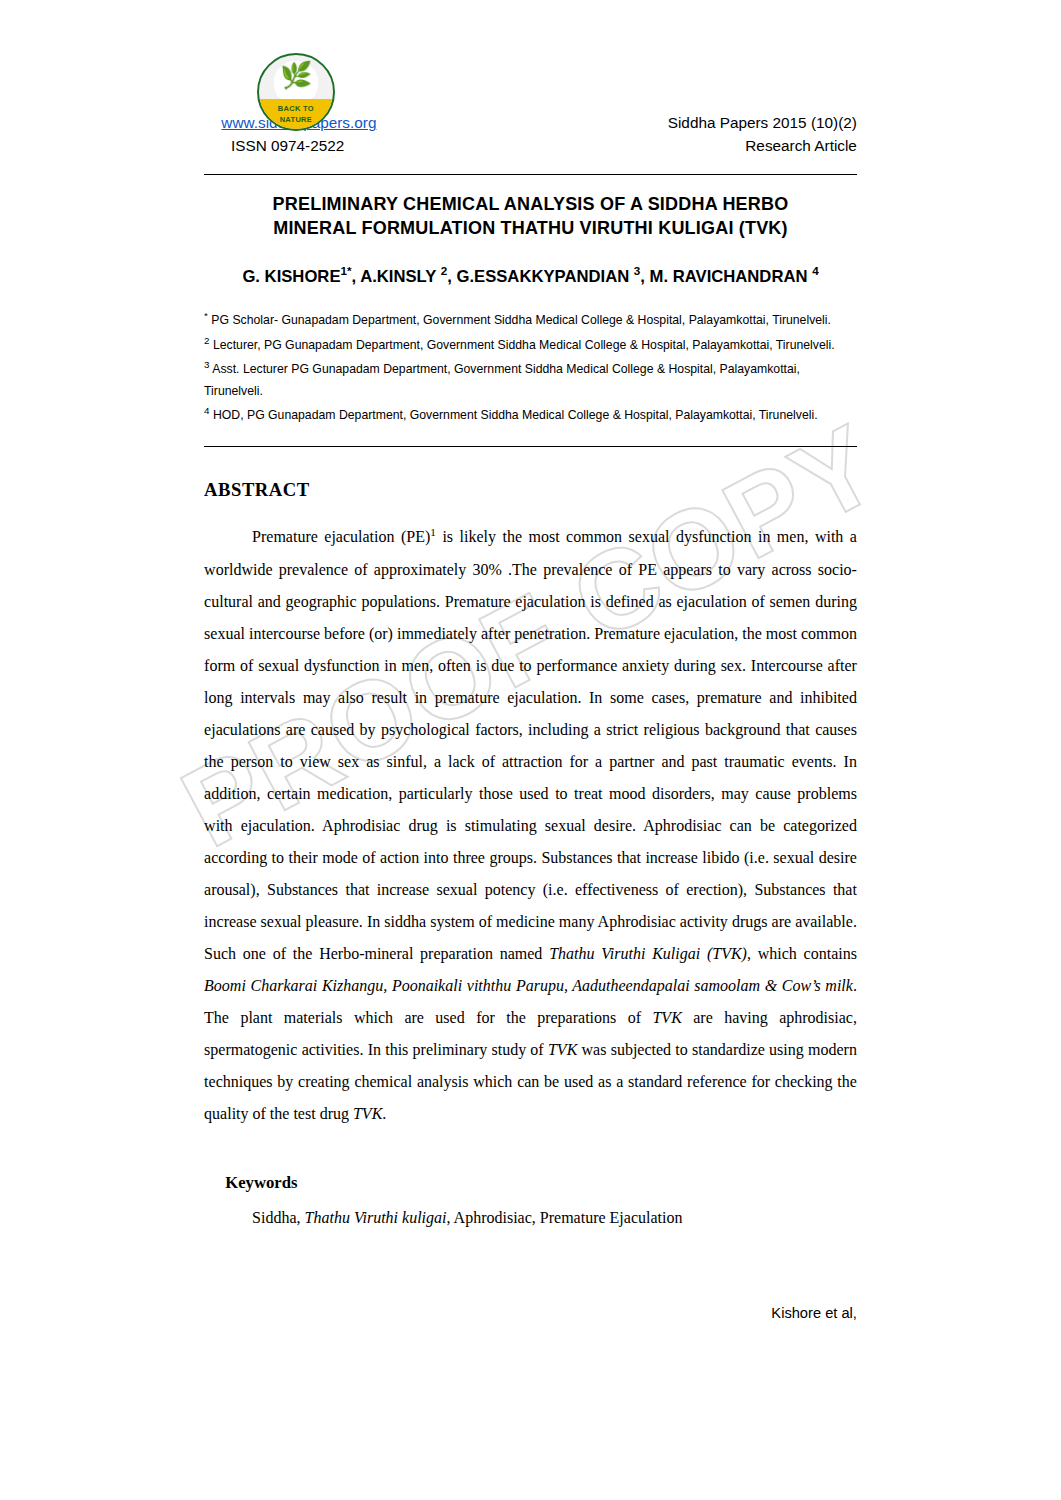PROOF COPY
🌿
BACK TO NATURE
www.siddhapapers.org
Siddha Papers 2015 (10)(2)
ISSN 0974-2522
Research Article
PRELIMINARY CHEMICAL ANALYSIS OF A SIDDHA HERBO
MINERAL FORMULATION THATHU VIRUTHI KULIGAI (TVK)
G. KISHORE1*, A.KINSLY 2, G.ESSAKKYPANDIAN 3, M. RAVICHANDRAN 4
* PG Scholar- Gunapadam Department, Government Siddha Medical College & Hospital, Palayamkottai, Tirunelveli.
2 Lecturer, PG Gunapadam Department, Government Siddha Medical College & Hospital, Palayamkottai, Tirunelveli.
3 Asst. Lecturer PG Gunapadam Department, Government Siddha Medical College & Hospital, Palayamkottai, Tirunelveli.
4 HOD, PG Gunapadam Department, Government Siddha Medical College & Hospital, Palayamkottai, Tirunelveli.
ABSTRACT
Premature ejaculation (PE)1 is likely the most common sexual dysfunction in men, with a worldwide prevalence of approximately 30% .The prevalence of PE appears to vary across socio-cultural and geographic populations. Premature ejaculation is defined as ejaculation of semen during sexual intercourse before (or) immediately after penetration. Premature ejaculation, the most common form of sexual dysfunction in men, often is due to performance anxiety during sex. Intercourse after long intervals may also result in premature ejaculation. In some cases, premature and inhibited ejaculations are caused by psychological factors, including a strict religious background that causes the person to view sex as sinful, a lack of attraction for a partner and past traumatic events. In addition, certain medication, particularly those used to treat mood disorders, may cause problems with ejaculation. Aphrodisiac drug is stimulating sexual desire. Aphrodisiac can be categorized according to their mode of action into three groups. Substances that increase libido (i.e. sexual desire arousal), Substances that increase sexual potency (i.e. effectiveness of erection), Substances that increase sexual pleasure. In siddha system of medicine many Aphrodisiac activity drugs are available. Such one of the Herbo-mineral preparation named Thathu Viruthi Kuligai (TVK), which contains Boomi Charkarai Kizhangu, Poonaikali viththu Parupu, Aadutheendapalai samoolam & Cow’s milk. The plant materials which are used for the preparations of TVK are having aphrodisiac, spermatogenic activities. In this preliminary study of TVK was subjected to standardize using modern techniques by creating chemical analysis which can be used as a standard reference for checking the quality of the test drug TVK.
Keywords
Siddha, Thathu Viruthi kuligai, Aphrodisiac, Premature Ejaculation
Kishore et al,